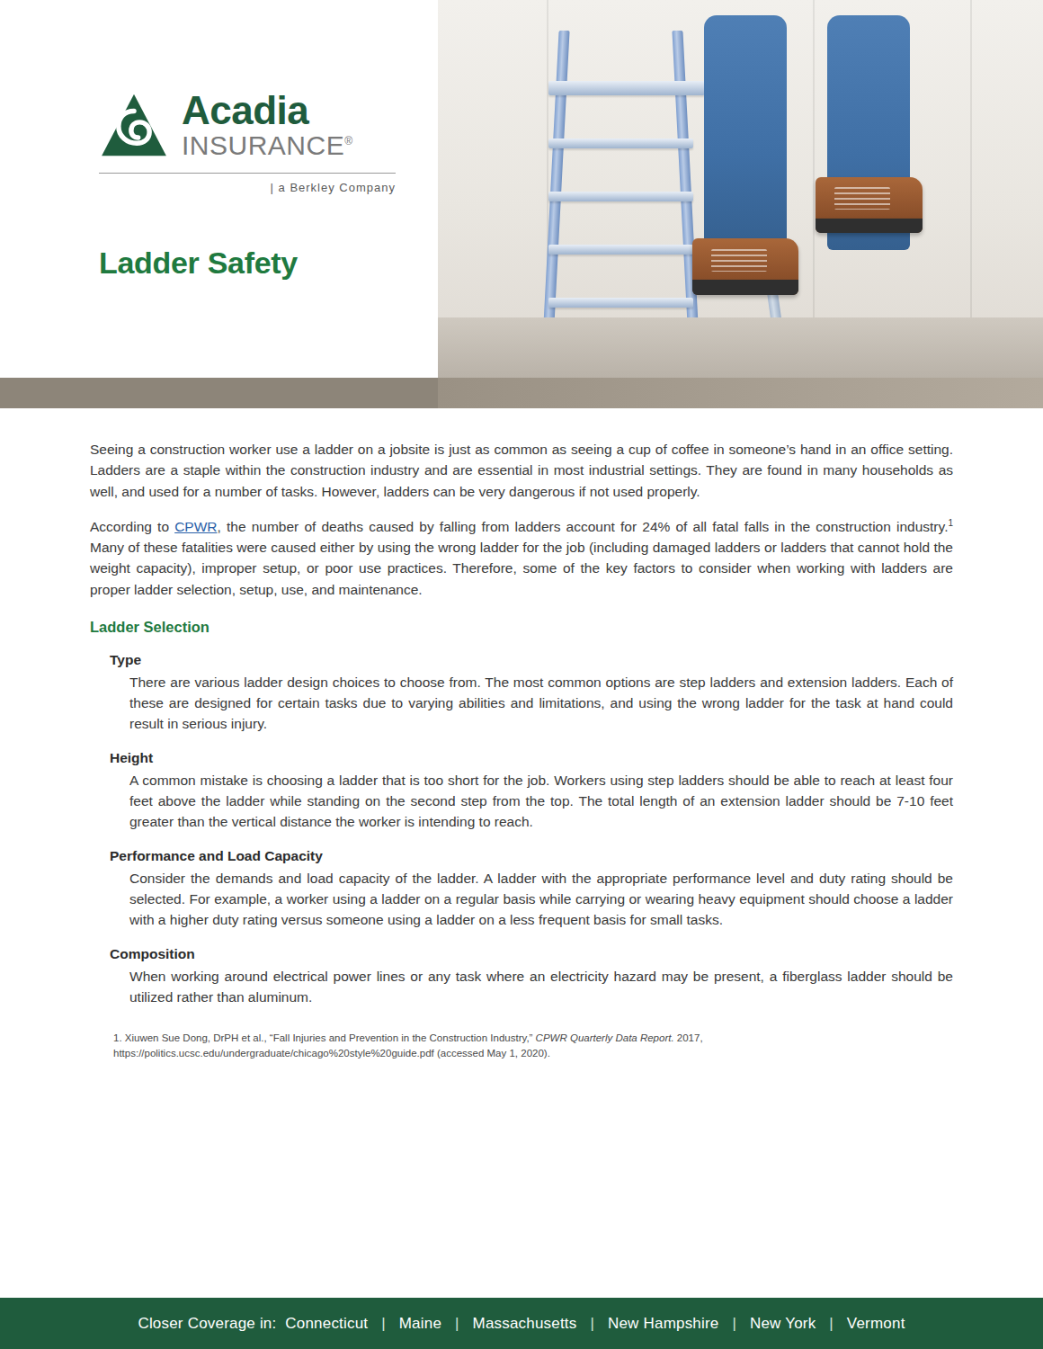Acadia INSURANCE®
| a Berkley Company
Ladder Safety
Seeing a construction worker use a ladder on a jobsite is just as common as seeing a cup of coffee in someone’s hand in an office setting. Ladders are a staple within the construction industry and are essential in most industrial settings. They are found in many households as well, and used for a number of tasks. However, ladders can be very dangerous if not used properly.
According to CPWR, the number of deaths caused by falling from ladders account for 24% of all fatal falls in the construction industry.1 Many of these fatalities were caused either by using the wrong ladder for the job (including damaged ladders or ladders that cannot hold the weight capacity), improper setup, or poor use practices. Therefore, some of the key factors to consider when working with ladders are proper ladder selection, setup, use, and maintenance.
Ladder Selection
Type
There are various ladder design choices to choose from. The most common options are step ladders and extension ladders. Each of these are designed for certain tasks due to varying abilities and limitations, and using the wrong ladder for the task at hand could result in serious injury.
Height
A common mistake is choosing a ladder that is too short for the job. Workers using step ladders should be able to reach at least four feet above the ladder while standing on the second step from the top. The total length of an extension ladder should be 7-10 feet greater than the vertical distance the worker is intending to reach.
Performance and Load Capacity
Consider the demands and load capacity of the ladder. A ladder with the appropriate performance level and duty rating should be selected. For example, a worker using a ladder on a regular basis while carrying or wearing heavy equipment should choose a ladder with a higher duty rating versus someone using a ladder on a less frequent basis for small tasks.
Composition
When working around electrical power lines or any task where an electricity hazard may be present, a fiberglass ladder should be utilized rather than aluminum.
1. Xiuwen Sue Dong, DrPH et al., “Fall Injuries and Prevention in the Construction Industry,” CPWR Quarterly Data Report. 2017,
https://politics.ucsc.edu/undergraduate/chicago%20style%20guide.pdf (accessed May 1, 2020).
Closer Coverage in: Connecticut | Maine | Massachusetts | New Hampshire | New York | Vermont